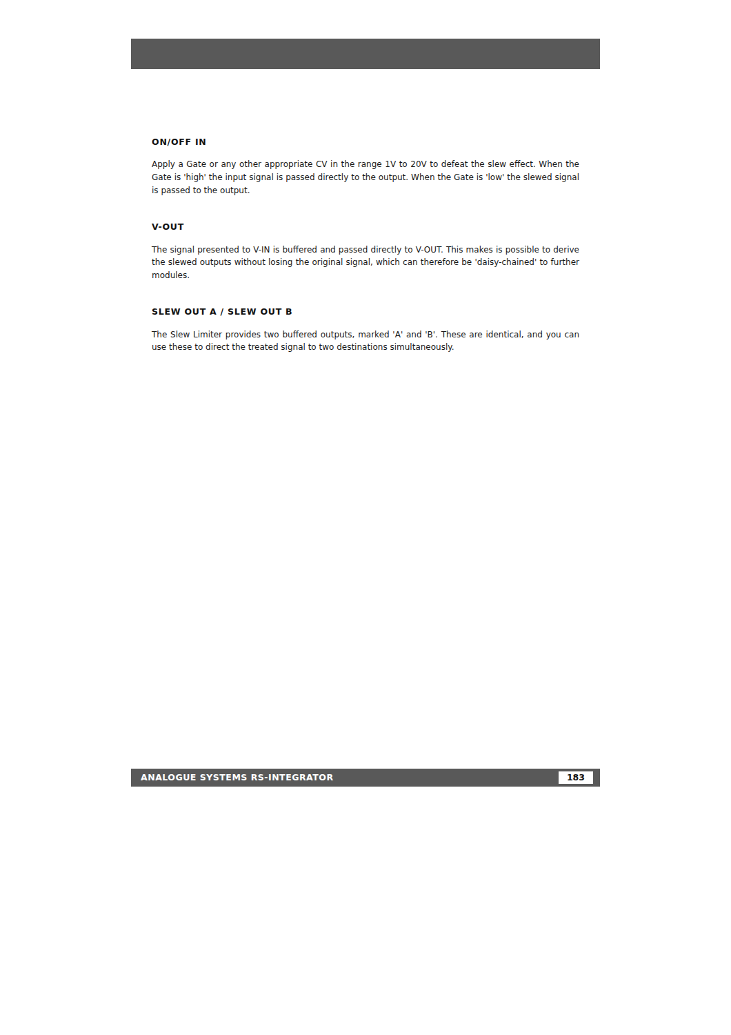ON/OFF IN
Apply a Gate or any other appropriate CV in the range 1V to 20V to defeat the slew effect. When the Gate is 'high' the input signal is passed directly to the output. When the Gate is 'low' the slewed signal is passed to the output.
V-OUT
The signal presented to V-IN is buffered and passed directly to V-OUT. This makes is possible to derive the slewed outputs without losing the original signal, which can therefore be 'daisy-chained' to further modules.
SLEW OUT A / SLEW OUT B
The Slew Limiter provides two buffered outputs, marked 'A' and 'B'. These are identical, and you can use these to direct the treated signal to two destinations simultaneously.
ANALOGUE SYSTEMS RS-INTEGRATOR 183